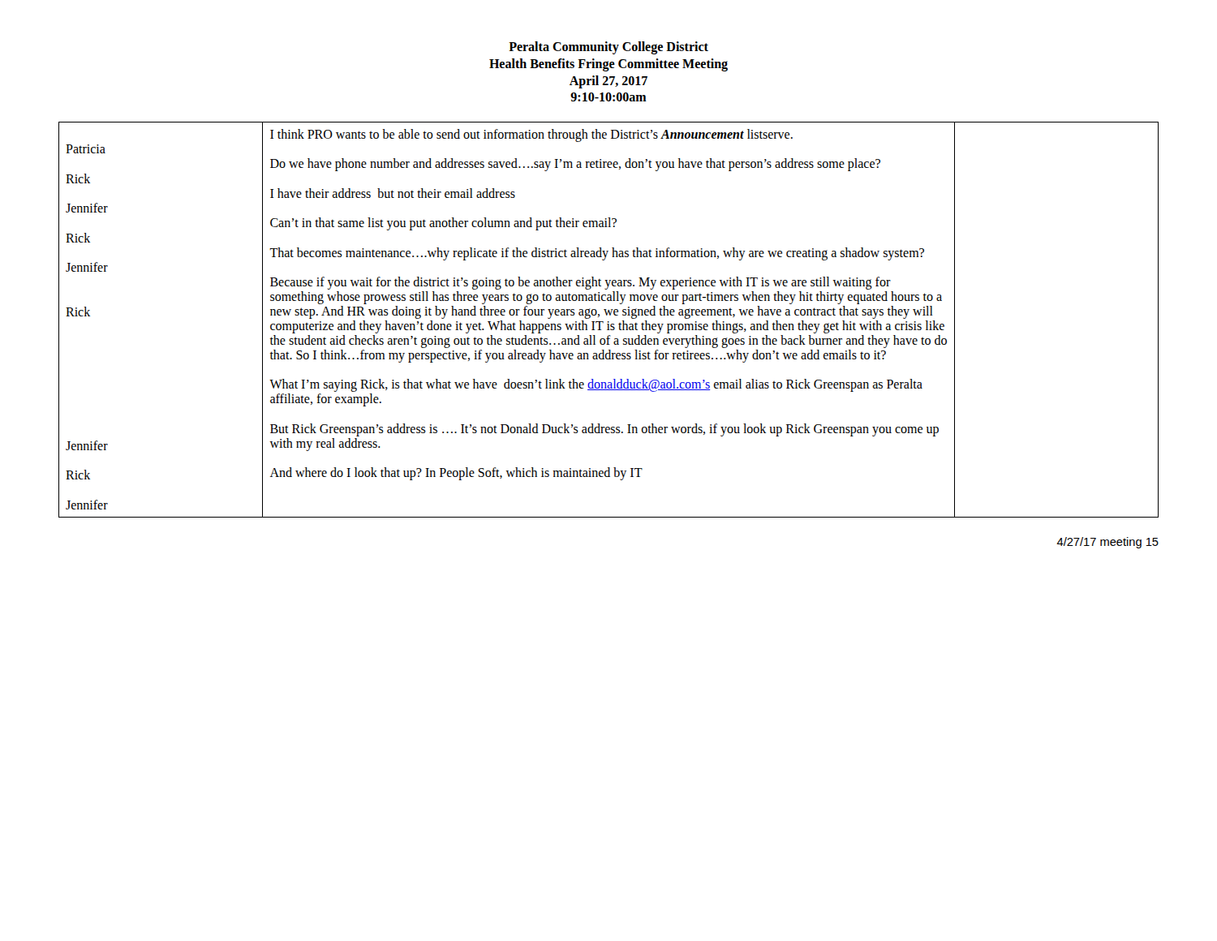Peralta Community College District
Health Benefits Fringe Committee Meeting
April 27, 2017
9:10-10:00am
| Patricia Rick Jennifer Rick Jennifer Rick Jennifer Rick Jennifer | I think PRO wants to be able to send out information through the District’s Announcement listserve. Do we have phone number and addresses saved….say I’m a retiree, don’t you have that person’s address some place? I have their address but not their email address Can’t in that same list you put another column and put their email? That becomes maintenance….why replicate if the district already has that information, why are we creating a shadow system? Because if you wait for the district it’s going to be another eight years. My experience with IT is we are still waiting for something whose prowess still has three years to go to automatically move our part-timers when they hit thirty equated hours to a new step. And HR was doing it by hand three or four years ago, we signed the agreement, we have a contract that says they will computerize and they haven’t done it yet. What happens with IT is that they promise things, and then they get hit with a crisis like the student aid checks aren’t going out to the students…and all of a sudden everything goes in the back burner and they have to do that. So I think…from my perspective, if you already have an address list for retirees….why don’t we add emails to it? What I’m saying Rick, is that what we have doesn’t link the donaldduck@aol.com’s email alias to Rick Greenspan as Peralta affiliate, for example. But Rick Greenspan’s address is …. It’s not Donald Duck’s address. In other words, if you look up Rick Greenspan you come up with my real address. And where do I look that up? In People Soft, which is maintained by IT | |
4/27/17 meeting 15